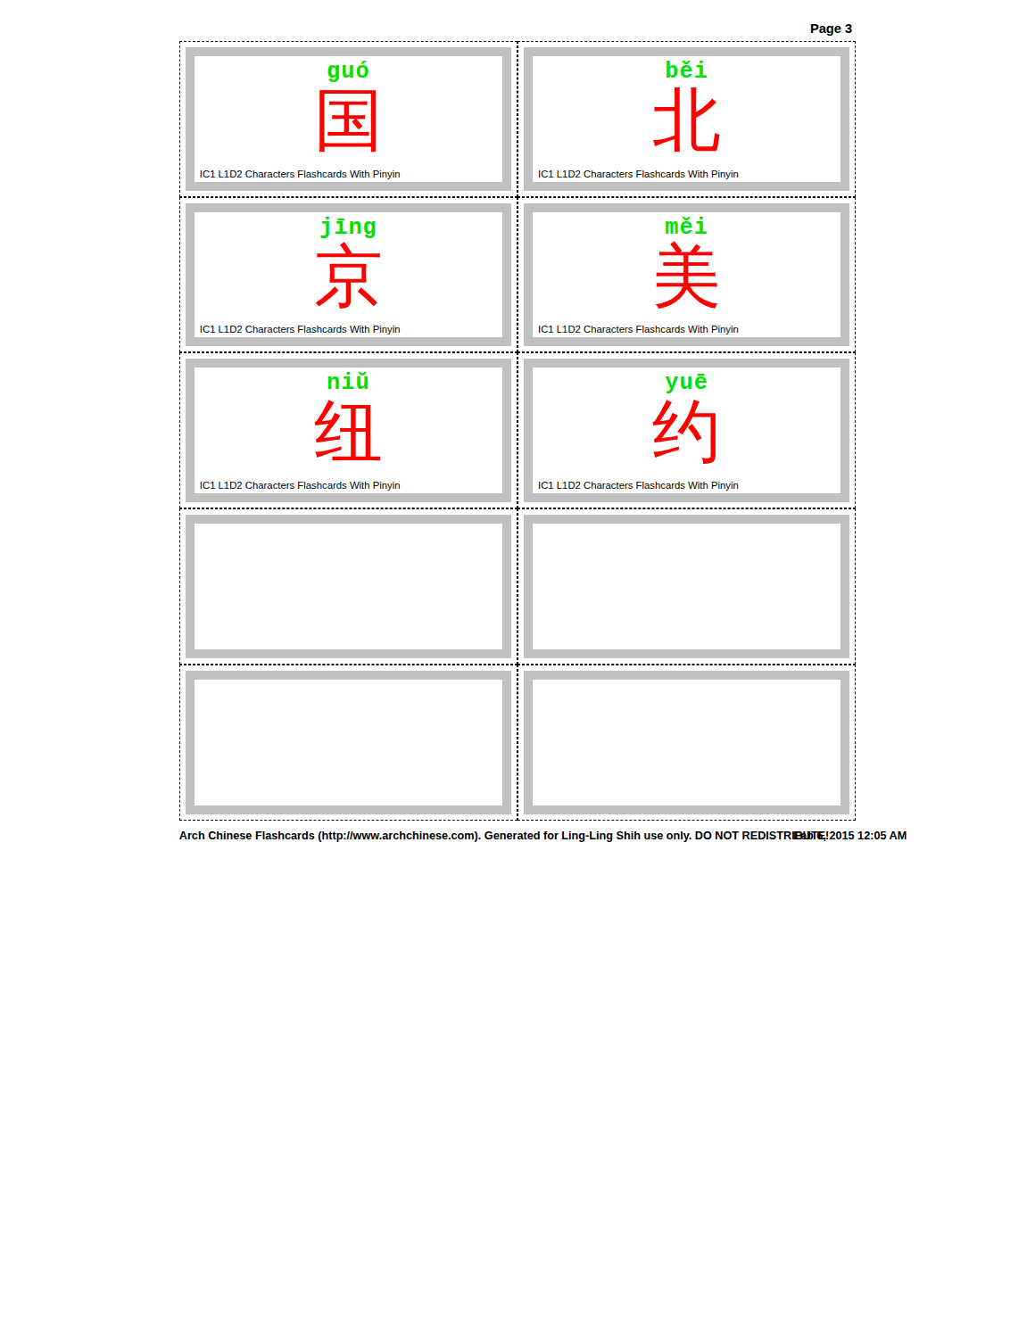Page 3
guó
国
IC1 L1D2 Characters Flashcards With Pinyin
běi
北
IC1 L1D2 Characters Flashcards With Pinyin
jīng
京
IC1 L1D2 Characters Flashcards With Pinyin
měi
美
IC1 L1D2 Characters Flashcards With Pinyin
niǔ
纽
IC1 L1D2 Characters Flashcards With Pinyin
yuē
约
IC1 L1D2 Characters Flashcards With Pinyin
Arch Chinese Flashcards (http://www.archchinese.com). Generated for Ling-Ling Shih use only. DO NOT REDISTRIBUTE!
Feb 6, 2015 12:05 AM